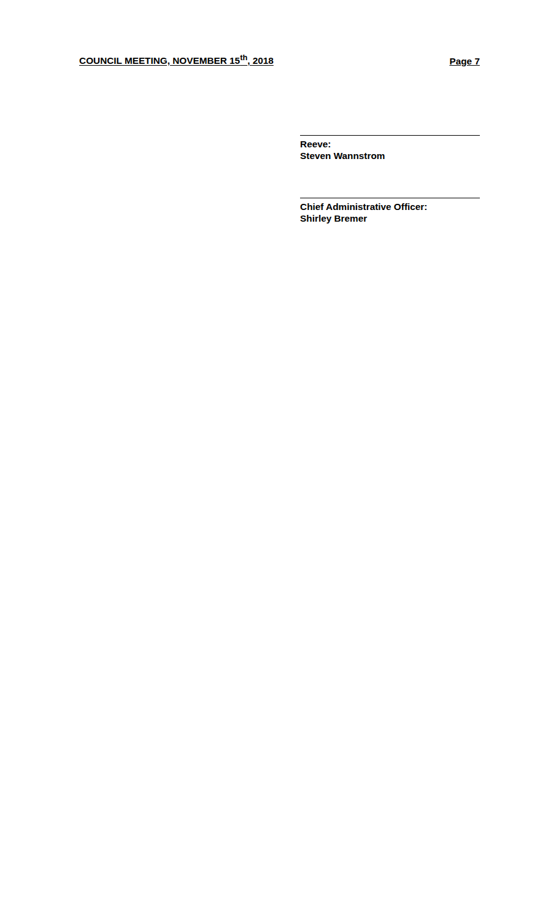COUNCIL MEETING, NOVEMBER 15th, 2018 Page 7
Reeve:
Steven Wannstrom
Chief Administrative Officer:
Shirley Bremer